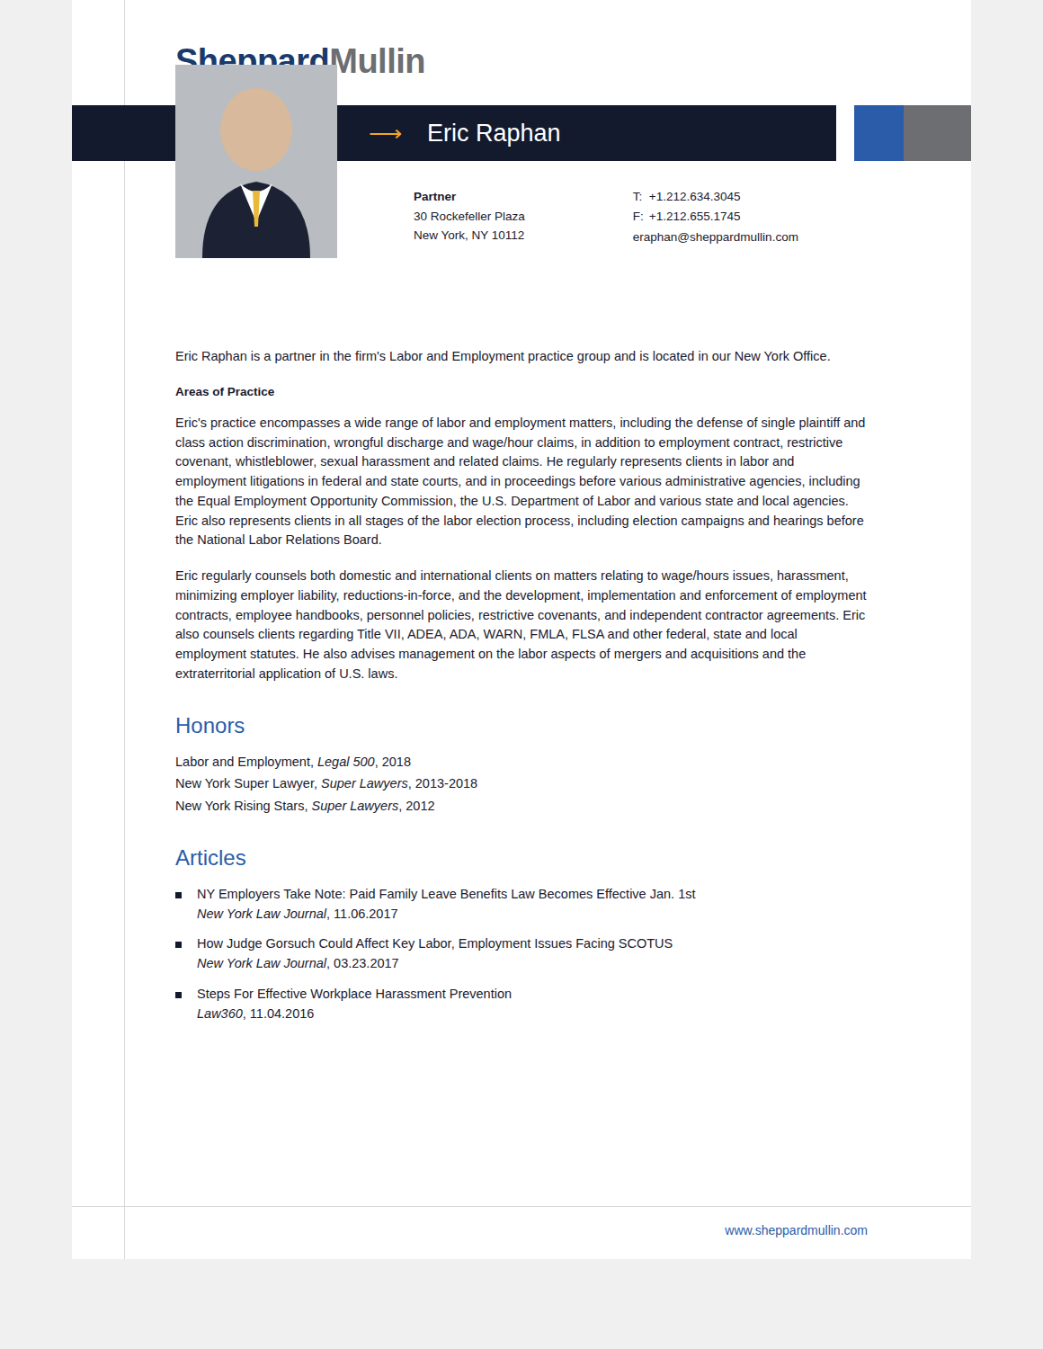Sheppard Mullin
⟶Eric Raphan
Partner
30 Rockefeller Plaza
New York, NY 10112
T:+1.212.634.3045
F:+1.212.655.1745
eraphan@sheppardmullin.com
Eric Raphan is a partner in the firm's Labor and Employment practice group and is located in our New York Office.
Areas of Practice
Eric's practice encompasses a wide range of labor and employment matters, including the defense of single plaintiff and class action discrimination, wrongful discharge and wage/hour claims, in addition to employment contract, restrictive covenant, whistleblower, sexual harassment and related claims. He regularly represents clients in labor and employment litigations in federal and state courts, and in proceedings before various administrative agencies, including the Equal Employment Opportunity Commission, the U.S. Department of Labor and various state and local agencies. Eric also represents clients in all stages of the labor election process, including election campaigns and hearings before the National Labor Relations Board.
Eric regularly counsels both domestic and international clients on matters relating to wage/hours issues, harassment, minimizing employer liability, reductions-in-force, and the development, implementation and enforcement of employment contracts, employee handbooks, personnel policies, restrictive covenants, and independent contractor agreements. Eric also counsels clients regarding Title VII, ADEA, ADA, WARN, FMLA, FLSA and other federal, state and local employment statutes. He also advises management on the labor aspects of mergers and acquisitions and the extraterritorial application of U.S. laws.
Honors
Labor and Employment, Legal 500, 2018
New York Super Lawyer, Super Lawyers, 2013-2018
New York Rising Stars, Super Lawyers, 2012
Articles
NY Employers Take Note: Paid Family Leave Benefits Law Becomes Effective Jan. 1st New York Law Journal, 11.06.2017
How Judge Gorsuch Could Affect Key Labor, Employment Issues Facing SCOTUS New York Law Journal, 03.23.2017
Steps For Effective Workplace Harassment Prevention Law360, 11.04.2016
www.sheppardmullin.com